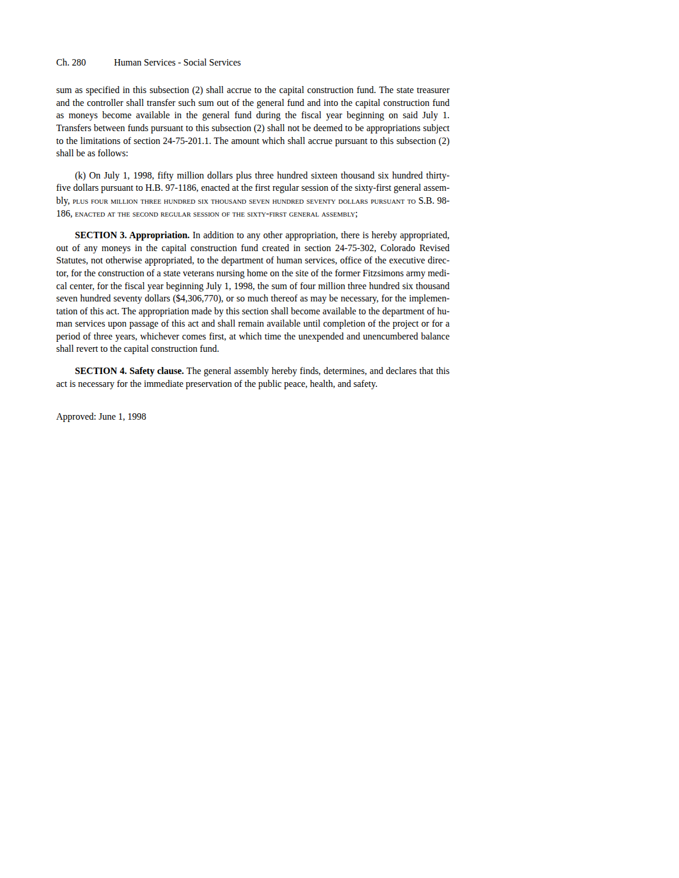Ch. 280 Human Services - Social Services
sum as specified in this subsection (2) shall accrue to the capital construction fund. The state treasurer and the controller shall transfer such sum out of the general fund and into the capital construction fund as moneys become available in the general fund during the fiscal year beginning on said July 1. Transfers between funds pursuant to this subsection (2) shall not be deemed to be appropriations subject to the limitations of section 24-75-201.1. The amount which shall accrue pursuant to this subsection (2) shall be as follows:
(k) On July 1, 1998, fifty million dollars plus three hundred sixteen thousand six hundred thirty-five dollars pursuant to H.B. 97-1186, enacted at the first regular session of the sixty-first general assembly, plus four million three hundred six thousand seven hundred seventy dollars pursuant to S.B. 98-186, enacted at the second regular session of the sixty-first general assembly;
SECTION 3. Appropriation. In addition to any other appropriation, there is hereby appropriated, out of any moneys in the capital construction fund created in section 24-75-302, Colorado Revised Statutes, not otherwise appropriated, to the department of human services, office of the executive director, for the construction of a state veterans nursing home on the site of the former Fitzsimons army medical center, for the fiscal year beginning July 1, 1998, the sum of four million three hundred six thousand seven hundred seventy dollars ($4,306,770), or so much thereof as may be necessary, for the implementation of this act. The appropriation made by this section shall become available to the department of human services upon passage of this act and shall remain available until completion of the project or for a period of three years, whichever comes first, at which time the unexpended and unencumbered balance shall revert to the capital construction fund.
SECTION 4. Safety clause. The general assembly hereby finds, determines, and declares that this act is necessary for the immediate preservation of the public peace, health, and safety.
Approved: June 1, 1998